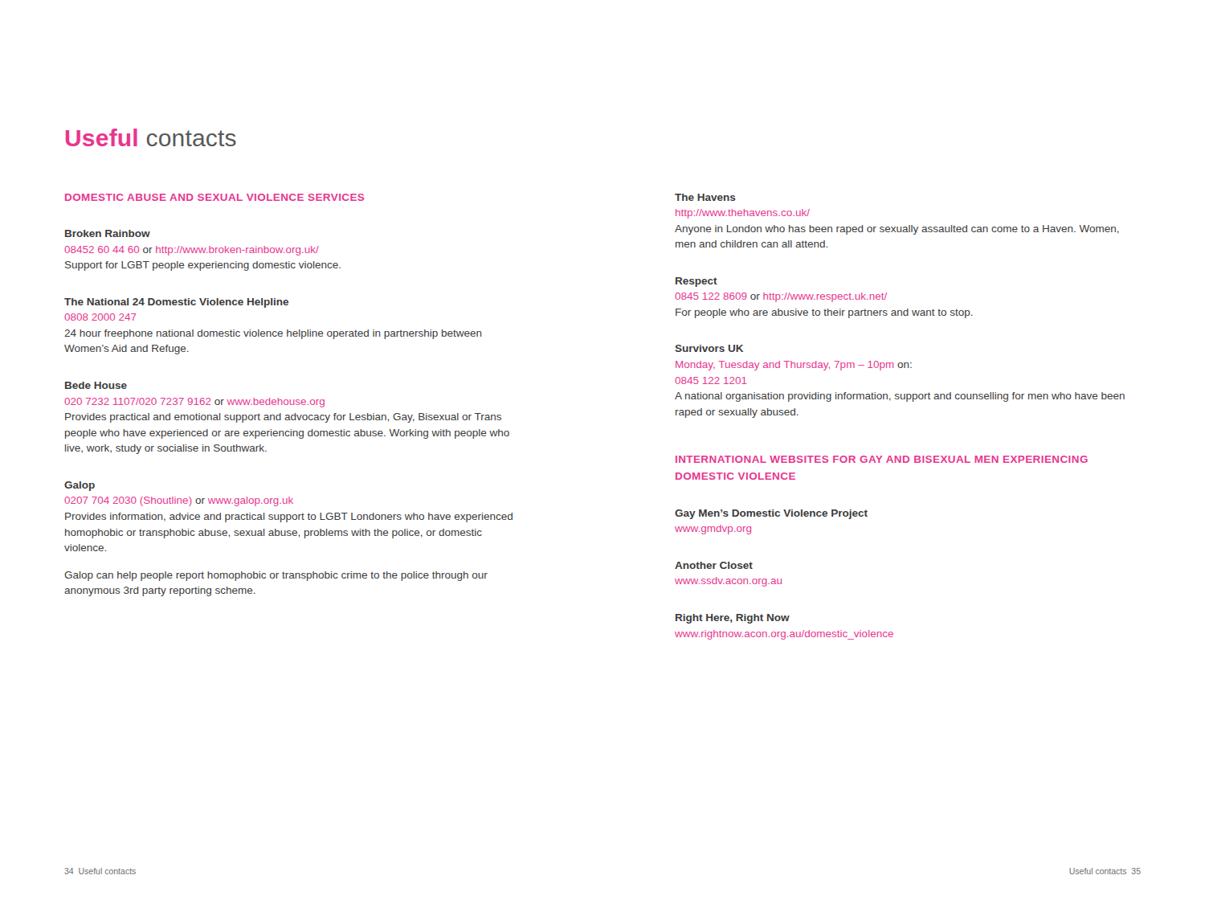Useful contacts
Domestic abuse and sexual violence services
Broken Rainbow
08452 60 44 60 or http://www.broken-rainbow.org.uk/
Support for LGBT people experiencing domestic violence.
The National 24 Domestic Violence Helpline
0808 2000 247
24 hour freephone national domestic violence helpline operated in partnership between Women’s Aid and Refuge.
Bede House
020 7232 1107/020 7237 9162 or www.bedehouse.org
Provides practical and emotional support and advocacy for Lesbian, Gay, Bisexual or Trans people who have experienced or are experiencing domestic abuse. Working with people who live, work, study or socialise in Southwark.
Galop
0207 704 2030 (Shoutline) or www.galop.org.uk
Provides information, advice and practical support to LGBT Londoners who have experienced homophobic or transphobic abuse, sexual abuse, problems with the police, or domestic violence.
Galop can help people report homophobic or transphobic crime to the police through our anonymous 3rd party reporting scheme.
The Havens
http://www.thehavens.co.uk/
Anyone in London who has been raped or sexually assaulted can come to a Haven. Women, men and children can all attend.
Respect
0845 122 8609 or http://www.respect.uk.net/
For people who are abusive to their partners and want to stop.
Survivors UK
Monday, Tuesday and Thursday, 7pm – 10pm on:
0845 122 1201
A national organisation providing information, support and counselling for men who have been raped or sexually abused.
International websites for gay and bisexual men experiencing domestic violence
Gay Men’s Domestic Violence Project
www.gmdvp.org
Another Closet
www.ssdv.acon.org.au
Right Here, Right Now
www.rightnow.acon.org.au/domestic_violence
34 Useful contacts Useful contacts 35